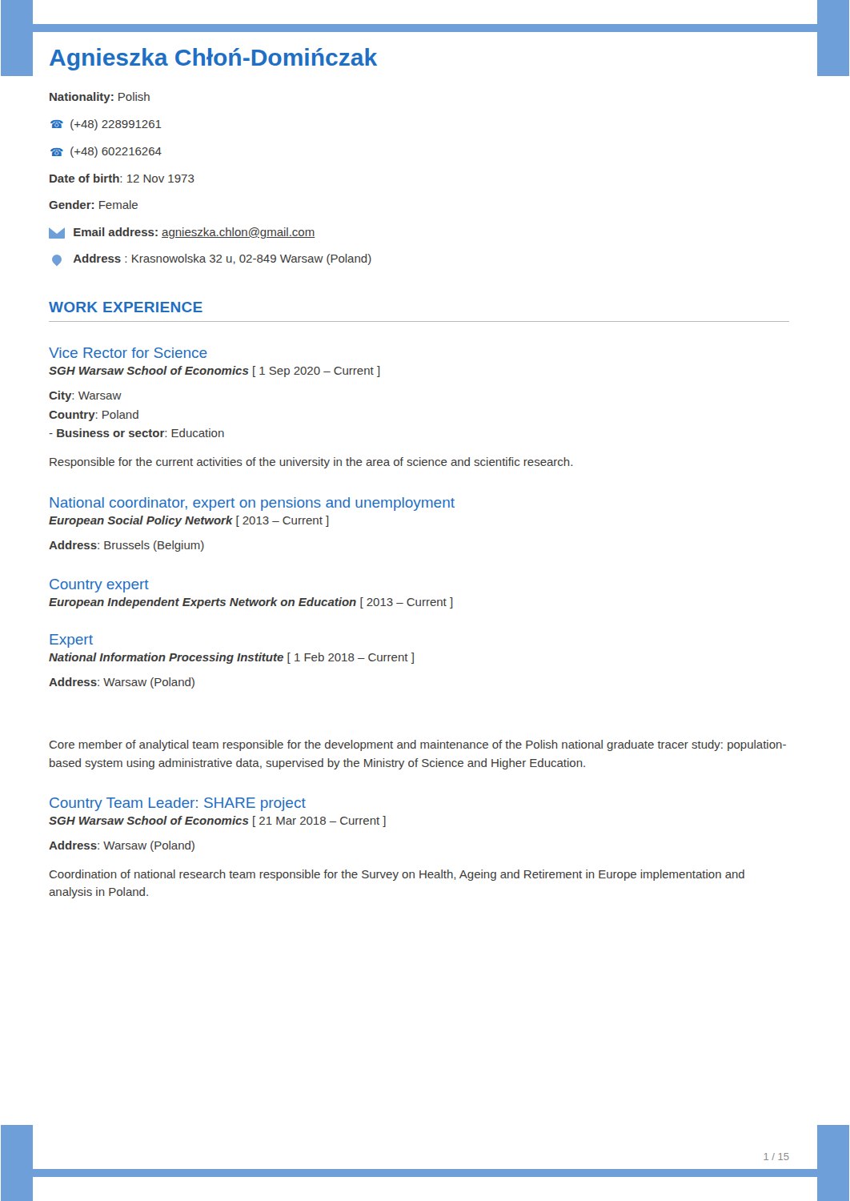Agnieszka Chłoń-Domińczak
Nationality: Polish
☎ (+48) 228991261
☎ (+48) 602216264
Date of birth: 12 Nov 1973
Gender: Female
Email address: agnieszka.chlon@gmail.com
Address : Krasnowolska 32 u, 02-849 Warsaw (Poland)
Work Experience
Vice Rector for Science
SGH Warsaw School of Economics [ 1 Sep 2020 – Current ]
City: Warsaw
Country: Poland
- Business or sector: Education
Responsible for the current activities of the university in the area of science and scientific research.
National coordinator, expert on pensions and unemployment
European Social Policy Network [ 2013 – Current ]
Address: Brussels (Belgium)
Country expert
European Independent Experts Network on Education [ 2013 – Current ]
Expert
National Information Processing Institute [ 1 Feb 2018 – Current ]
Address: Warsaw (Poland)
Core member of analytical team responsible for the development and maintenance of the Polish national graduate tracer study: population-based system using administrative data, supervised by the Ministry of Science and Higher Education.
Country Team Leader: SHARE project
SGH Warsaw School of Economics [ 21 Mar 2018 – Current ]
Address: Warsaw (Poland)
Coordination of national research team responsible for the Survey on Health, Ageing and Retirement in Europe implementation and analysis in Poland.
1 / 15